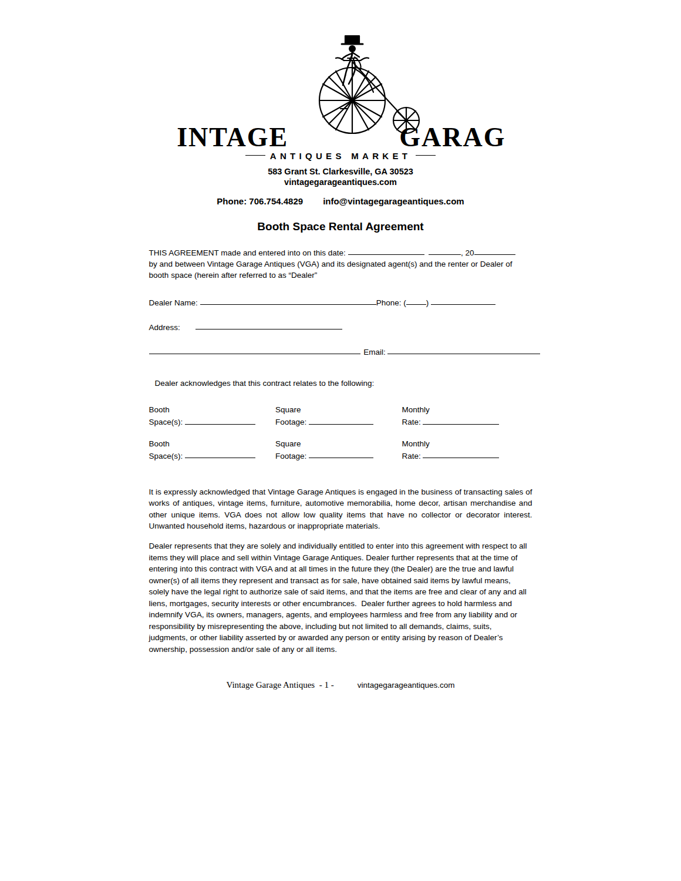Word mark: VINTAGE GARAGE VINTAGE GARAGE
ANTIQUES MARKET
583 Grant St. Clarkesville, GA 30523
vintagegarageantiques.com
Phone: 706.754.4829 info@vintagegarageantiques.com
Booth Space Rental Agreement
THIS AGREEMENT made and entered into on this date: , 20
by and between Vintage Garage Antiques (VGA) and its designated agent(s) and the renter or Dealer of booth space (herein after referred to as “Dealer”
Dealer Name:
Phone: ( )
Address:
Email:
Dealer acknowledges that this contract relates to the following:
| Booth Space(s): | Square Footage: | Monthly Rate: |
| Booth Space(s): | Square Footage: | Monthly Rate: |
It is expressly acknowledged that Vintage Garage Antiques is engaged in the business of transacting sales of works of antiques, vintage items, furniture, automotive memorabilia, home decor, artisan merchandise and other unique items. VGA does not allow low quality items that have no collector or decorator interest. Unwanted household items, hazardous or inappropriate materials.
Dealer represents that they are solely and individually entitled to enter into this agreement with respect to all items they will place and sell within Vintage Garage Antiques. Dealer further represents that at the time of entering into this contract with VGA and at all times in the future they (the Dealer) are the true and lawful owner(s) of all items they represent and transact as for sale, have obtained said items by lawful means, solely have the legal right to authorize sale of said items, and that the items are free and clear of any and all liens, mortgages, security interests or other encumbrances. Dealer further agrees to hold harmless and indemnify VGA, its owners, managers, agents, and employees harmless and free from any liability and or responsibility by misrepresenting the above, including but not limited to all demands, claims, suits, judgments, or other liability asserted by or awarded any person or entity arising by reason of Dealer’s ownership, possession and/or sale of any or all items.
Vintage Garage Antiques - 1 - vintagegarageantiques.com